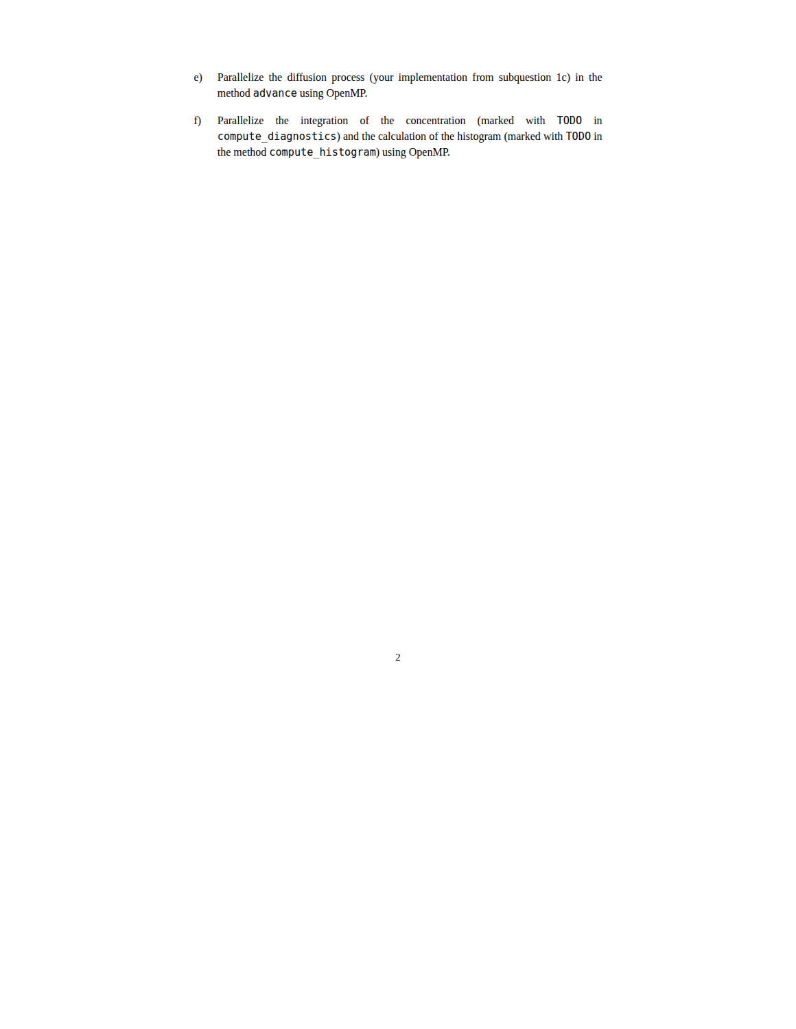e) Parallelize the diffusion process (your implementation from subquestion 1c) in the method advance using OpenMP.
f) Parallelize the integration of the concentration (marked with TODO in compute_diagnostics) and the calculation of the histogram (marked with TODO in the method compute_histogram) using OpenMP.
2